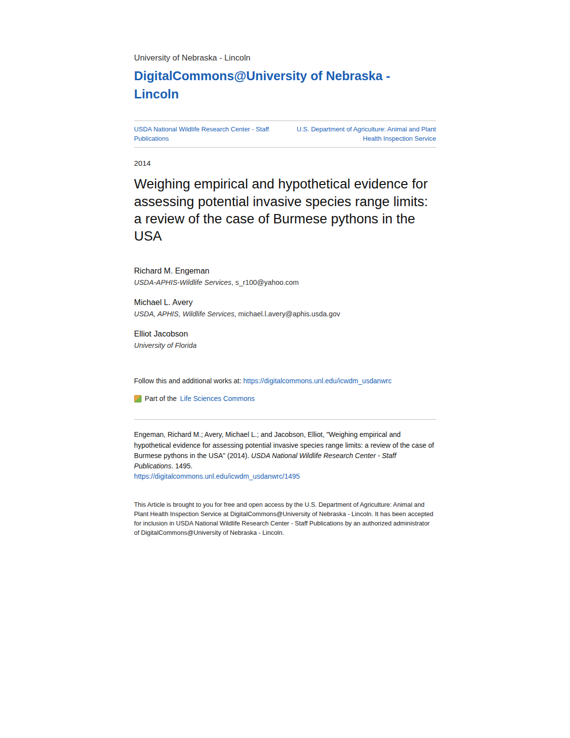University of Nebraska - Lincoln
DigitalCommons@University of Nebraska - Lincoln
USDA National Wildlife Research Center - Staff Publications
U.S. Department of Agriculture: Animal and Plant Health Inspection Service
2014
Weighing empirical and hypothetical evidence for assessing potential invasive species range limits: a review of the case of Burmese pythons in the USA
Richard M. Engeman
USDA-APHIS-Wildlife Services, s_r100@yahoo.com
Michael L. Avery
USDA, APHIS, Wildlife Services, michael.l.avery@aphis.usda.gov
Elliot Jacobson
University of Florida
Follow this and additional works at: https://digitalcommons.unl.edu/icwdm_usdanwrc
Part of the Life Sciences Commons
Engeman, Richard M.; Avery, Michael L.; and Jacobson, Elliot, "Weighing empirical and hypothetical evidence for assessing potential invasive species range limits: a review of the case of Burmese pythons in the USA" (2014). USDA National Wildlife Research Center - Staff Publications. 1495.
https://digitalcommons.unl.edu/icwdm_usdanwrc/1495
This Article is brought to you for free and open access by the U.S. Department of Agriculture: Animal and Plant Health Inspection Service at DigitalCommons@University of Nebraska - Lincoln. It has been accepted for inclusion in USDA National Wildlife Research Center - Staff Publications by an authorized administrator of DigitalCommons@University of Nebraska - Lincoln.